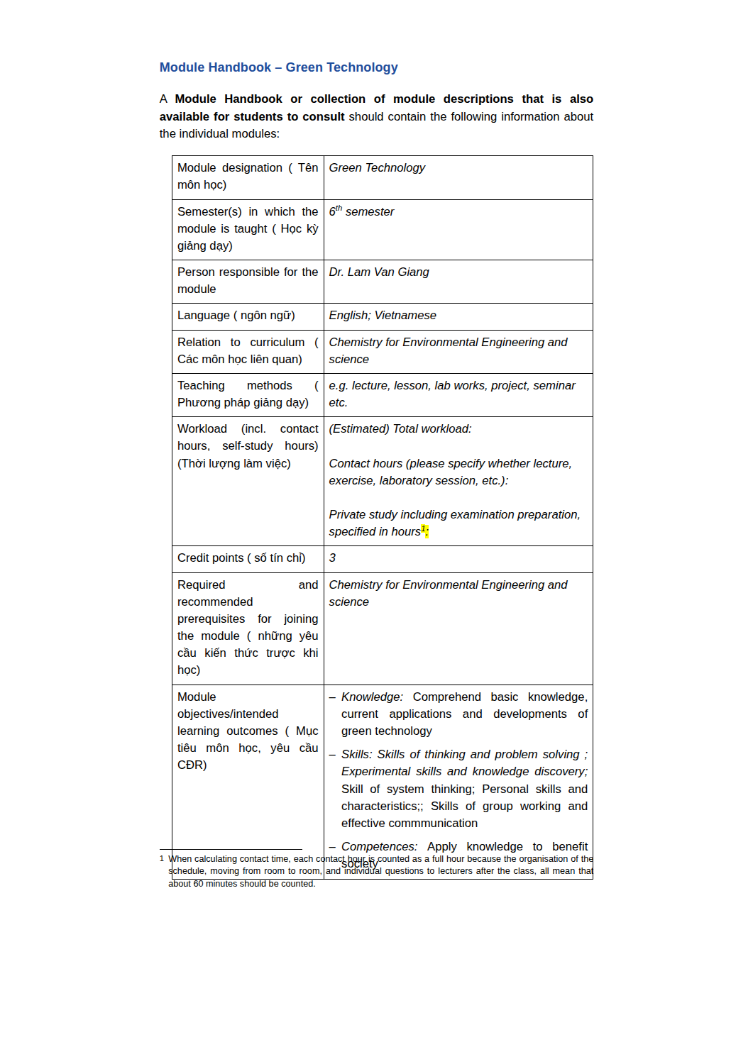Module Handbook – Green Technology
A Module Handbook or collection of module descriptions that is also available for students to consult should contain the following information about the individual modules:
| Module designation ( Tên môn học) | Green Technology |
| Semester(s) in which the module is taught ( Học kỳ giảng dạy) | 6 th semester |
| Person responsible for the module | Dr. Lam Van Giang |
| Language ( ngôn ngữ) | English; Vietnamese |
| Relation to curriculum ( Các môn học liên quan) | Chemistry for Environmental Engineering and science |
| Teaching methods ( Phương pháp giảng dạy) | e.g. lecture, lesson, lab works, project, seminar etc. |
| Workload (incl. contact hours, self-study hours) (Thời lượng làm việc) | (Estimated) Total workload: Contact hours (please specify whether lecture, exercise, laboratory session, etc.): Private study including examination preparation, specified in hours 1 : |
| Credit points ( số tín chỉ) | 3 |
| Required and recommended prerequisites for joining the module ( những yêu cầu kiến thức trược khi học) | Chemistry for Environmental Engineering and science |
| Module objectives/intended learning outcomes ( Mục tiêu môn học, yêu cầu CĐR) | Knowledge: Comprehend basic knowledge, current applications and developments of green technology Skills: Skills of thinking and problem solving ; Experimental skills and knowledge discovery; Skill of system thinking; Personal skills and characteristics;; Skills of group working and effective commmunication Competences: Apply knowledge to benefit society |
1
When calculating contact time, each contact hour is counted as a full hour because the organisation of the schedule, moving from room to room, and individual questions to lecturers after the class, all mean that about 60 minutes should be counted.